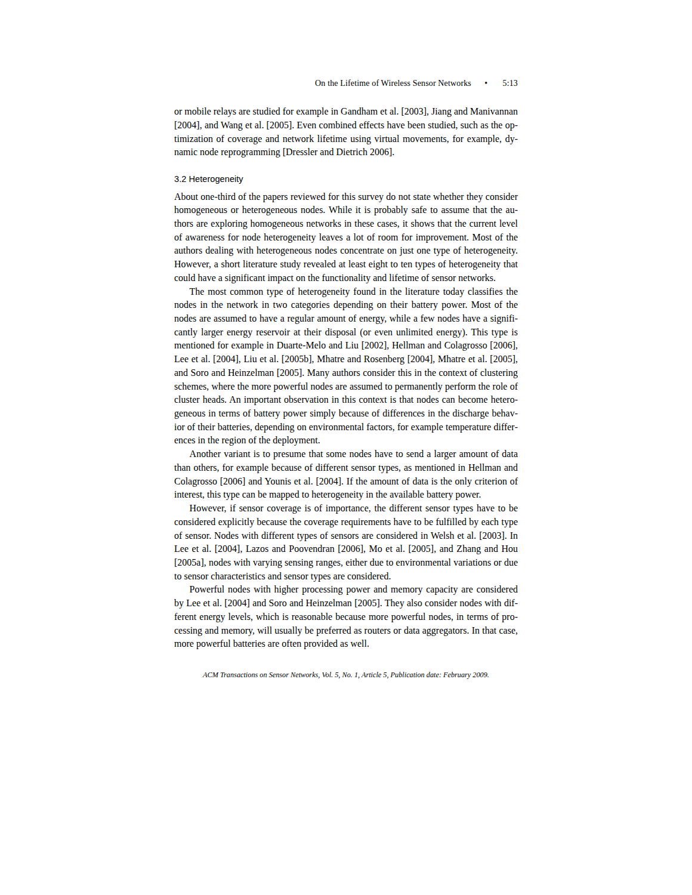On the Lifetime of Wireless Sensor Networks•5:13
or mobile relays are studied for example in Gandham et al. [2003], Jiang and Manivannan [2004], and Wang et al. [2005]. Even combined effects have been studied, such as the optimization of coverage and network lifetime using virtual movements, for example, dynamic node reprogramming [Dressler and Dietrich 2006].
3.2 Heterogeneity
About one-third of the papers reviewed for this survey do not state whether they consider homogeneous or heterogeneous nodes. While it is probably safe to assume that the authors are exploring homogeneous networks in these cases, it shows that the current level of awareness for node heterogeneity leaves a lot of room for improvement. Most of the authors dealing with heterogeneous nodes concentrate on just one type of heterogeneity. However, a short literature study revealed at least eight to ten types of heterogeneity that could have a significant impact on the functionality and lifetime of sensor networks.
The most common type of heterogeneity found in the literature today classifies the nodes in the network in two categories depending on their battery power. Most of the nodes are assumed to have a regular amount of energy, while a few nodes have a significantly larger energy reservoir at their disposal (or even unlimited energy). This type is mentioned for example in Duarte-Melo and Liu [2002], Hellman and Colagrosso [2006], Lee et al. [2004], Liu et al. [2005b], Mhatre and Rosenberg [2004], Mhatre et al. [2005], and Soro and Heinzelman [2005]. Many authors consider this in the context of clustering schemes, where the more powerful nodes are assumed to permanently perform the role of cluster heads. An important observation in this context is that nodes can become heterogeneous in terms of battery power simply because of differences in the discharge behavior of their batteries, depending on environmental factors, for example temperature differences in the region of the deployment.
Another variant is to presume that some nodes have to send a larger amount of data than others, for example because of different sensor types, as mentioned in Hellman and Colagrosso [2006] and Younis et al. [2004]. If the amount of data is the only criterion of interest, this type can be mapped to heterogeneity in the available battery power.
However, if sensor coverage is of importance, the different sensor types have to be considered explicitly because the coverage requirements have to be fulfilled by each type of sensor. Nodes with different types of sensors are considered in Welsh et al. [2003]. In Lee et al. [2004], Lazos and Poovendran [2006], Mo et al. [2005], and Zhang and Hou [2005a], nodes with varying sensing ranges, either due to environmental variations or due to sensor characteristics and sensor types are considered.
Powerful nodes with higher processing power and memory capacity are considered by Lee et al. [2004] and Soro and Heinzelman [2005]. They also consider nodes with different energy levels, which is reasonable because more powerful nodes, in terms of processing and memory, will usually be preferred as routers or data aggregators. In that case, more powerful batteries are often provided as well.
ACM Transactions on Sensor Networks, Vol. 5, No. 1, Article 5, Publication date: February 2009.